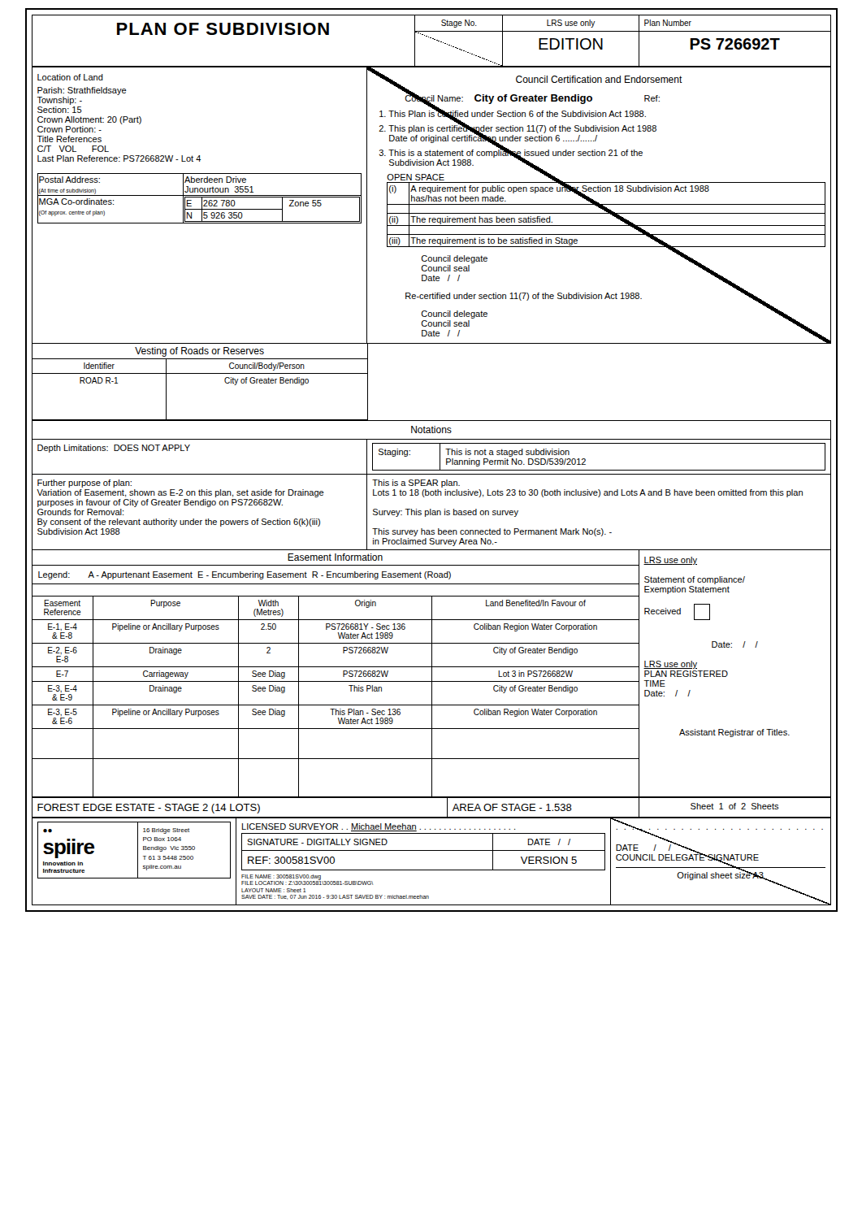| PLAN OF SUBDIVISION | Stage No. | LRS use only | Plan Number |
| | EDITION | PS 726692T |
| Location of Land Parish: Strathfieldsaye Township: - Section: 15 Crown Allotment: 20 (Part) Crown Portion: - Title References C/T VOL FOL Last Plan Reference: PS726682W - Lot 4 / Postal Address: (At time of subdivision) / Aberdeen Drive Junourtoun 3551 / / MGA Co-ordinates: (Of approx. centre of plan) / / E / 262 780 / Zone 55 / / N / 5 926 350 / / | Council Certification and Endorsement Council Name: City of Greater Bendigo Ref: This Plan is certified under Section 6 of the Subdivision Act 1988. This plan is certified under section 11(7) of the Subdivision Act 1988 Date of original certification under section 6 ....../....../ This is a statement of compliance issued under section 21 of the Subdivision Act 1988. OPEN SPACE / (i) / A requirement for public open space under Section 18 Subdivision Act 1988 has/has not been made. / / (ii) / The requirement has been satisfied. / / (iii) / The requirement is to be satisfied in Stage / Council delegate Council seal Date / / Re-certified under section 11(7) of the Subdivision Act 1988. Council delegate Council seal Date / / |
| Vesting of Roads or Reserves / Identifier / Council/Body/Person / / --- / --- / / ROAD R-1 / City of Greater Bendigo / | |
| Notations |
| Depth Limitations: DOES NOT APPLY | / Staging: / This is not a staged subdivision Planning Permit No. DSD/539/2012 / |
| Further purpose of plan: Variation of Easement, shown as E-2 on this plan, set aside for Drainage purposes in favour of City of Greater Bendigo on PS726682W. Grounds for Removal: By consent of the relevant authority under the powers of Section 6(k)(iii) Subdivision Act 1988 | This is a SPEAR plan. Lots 1 to 18 (both inclusive), Lots 23 to 30 (both inclusive) and Lots A and B have been omitted from this plan Survey: This plan is based on survey This survey has been connected to Permanent Mark No(s). - in Proclaimed Survey Area No.- |
| Easement Information / Legend: / A - Appurtenant Easement E - Encumbering Easement R - Encumbering Easement (Road) / / Easement Reference / Purpose / Width (Metres) / Origin / Land Benefited/In Favour of / / --- / --- / --- / --- / --- / / E-1, E-4 & E-8 / Pipeline or Ancillary Purposes / 2.50 / PS726681Y - Sec 136 Water Act 1989 / Coliban Region Water Corporation / / E-2, E-6 E-8 / Drainage / 2 / PS726682W / City of Greater Bendigo / / E-7 / Carriageway / See Diag / PS726682W / Lot 3 in PS726682W / / E-3, E-4 & E-9 / Drainage / See Diag / This Plan / City of Greater Bendigo / / E-3, E-5 & E-6 / Pipeline or Ancillary Purposes / See Diag / This Plan - Sec 136 Water Act 1989 / Coliban Region Water Corporation / | LRS use only Statement of compliance/ Exemption Statement Received Date: / / LRS use only PLAN REGISTERED TIME Date: / / Assistant Registrar of Titles. |
| FOREST EDGE ESTATE - STAGE 2 (14 LOTS) | AREA OF STAGE - 1.538 | Sheet 1 of 2 Sheets |
| / ●● spiire Innovation in Infrastructure / 16 Bridge Street PO Box 1064 Bendigo Vic 3550 T 61 3 5448 2500 spiire.com.au / | LICENSED SURVEYOR . . Michael Meehan . . . . . . . . . . . . . . . . . . . . / SIGNATURE - DIGITALLY SIGNED / DATE / / / / REF: 300581SV00 / VERSION 5 / FILE NAME : 300581SV00.dwg FILE LOCATION : Z:\30\300581\300581-SUB\DWG\ LAYOUT NAME : Sheet 1 SAVE DATE : Tue, 07 Jun 2016 - 9:30 LAST SAVED BY : michael.meehan | . . . . . . . . . . . . . . . . . . . . . . . . . . DATE / / COUNCIL DELEGATE SIGNATURE Original sheet size A3 |